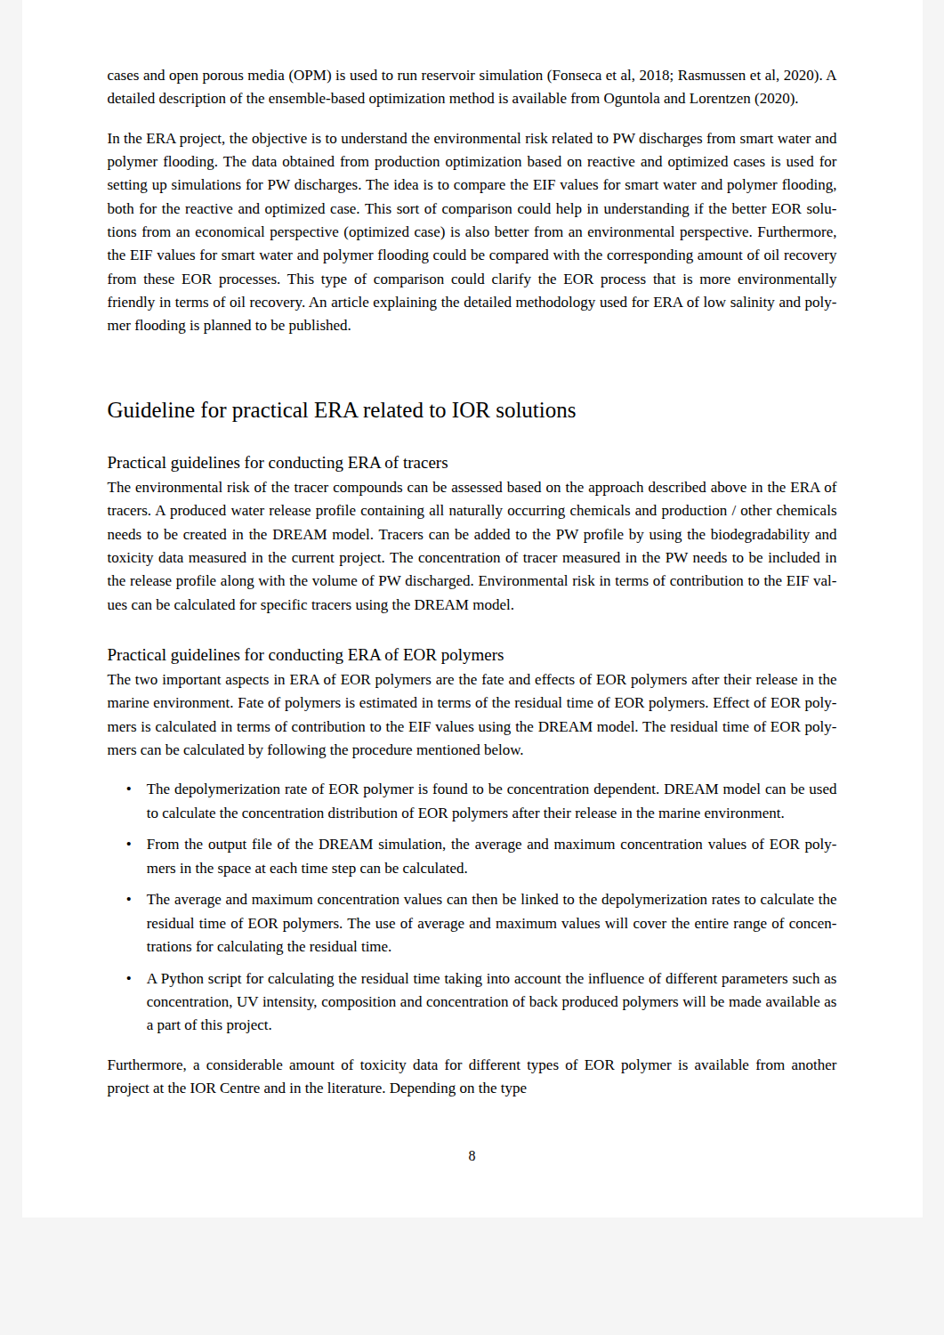cases and open porous media (OPM) is used to run reservoir simulation (Fonseca et al, 2018; Rasmussen et al, 2020). A detailed description of the ensemble-based optimization method is available from Oguntola and Lorentzen (2020).
In the ERA project, the objective is to understand the environmental risk related to PW discharges from smart water and polymer flooding. The data obtained from production optimization based on reactive and optimized cases is used for setting up simulations for PW discharges. The idea is to compare the EIF values for smart water and polymer flooding, both for the reactive and optimized case. This sort of comparison could help in understanding if the better EOR solutions from an economical perspective (optimized case) is also better from an environmental perspective. Furthermore, the EIF values for smart water and polymer flooding could be compared with the corresponding amount of oil recovery from these EOR processes. This type of comparison could clarify the EOR process that is more environmentally friendly in terms of oil recovery. An article explaining the detailed methodology used for ERA of low salinity and polymer flooding is planned to be published.
Guideline for practical ERA related to IOR solutions
Practical guidelines for conducting ERA of tracers
The environmental risk of the tracer compounds can be assessed based on the approach described above in the ERA of tracers. A produced water release profile containing all naturally occurring chemicals and production / other chemicals needs to be created in the DREAM model. Tracers can be added to the PW profile by using the biodegradability and toxicity data measured in the current project. The concentration of tracer measured in the PW needs to be included in the release profile along with the volume of PW discharged. Environmental risk in terms of contribution to the EIF values can be calculated for specific tracers using the DREAM model.
Practical guidelines for conducting ERA of EOR polymers
The two important aspects in ERA of EOR polymers are the fate and effects of EOR polymers after their release in the marine environment. Fate of polymers is estimated in terms of the residual time of EOR polymers. Effect of EOR polymers is calculated in terms of contribution to the EIF values using the DREAM model. The residual time of EOR polymers can be calculated by following the procedure mentioned below.
The depolymerization rate of EOR polymer is found to be concentration dependent. DREAM model can be used to calculate the concentration distribution of EOR polymers after their release in the marine environment.
From the output file of the DREAM simulation, the average and maximum concentration values of EOR polymers in the space at each time step can be calculated.
The average and maximum concentration values can then be linked to the depolymerization rates to calculate the residual time of EOR polymers. The use of average and maximum values will cover the entire range of concentrations for calculating the residual time.
A Python script for calculating the residual time taking into account the influence of different parameters such as concentration, UV intensity, composition and concentration of back produced polymers will be made available as a part of this project.
Furthermore, a considerable amount of toxicity data for different types of EOR polymer is available from another project at the IOR Centre and in the literature. Depending on the type
8